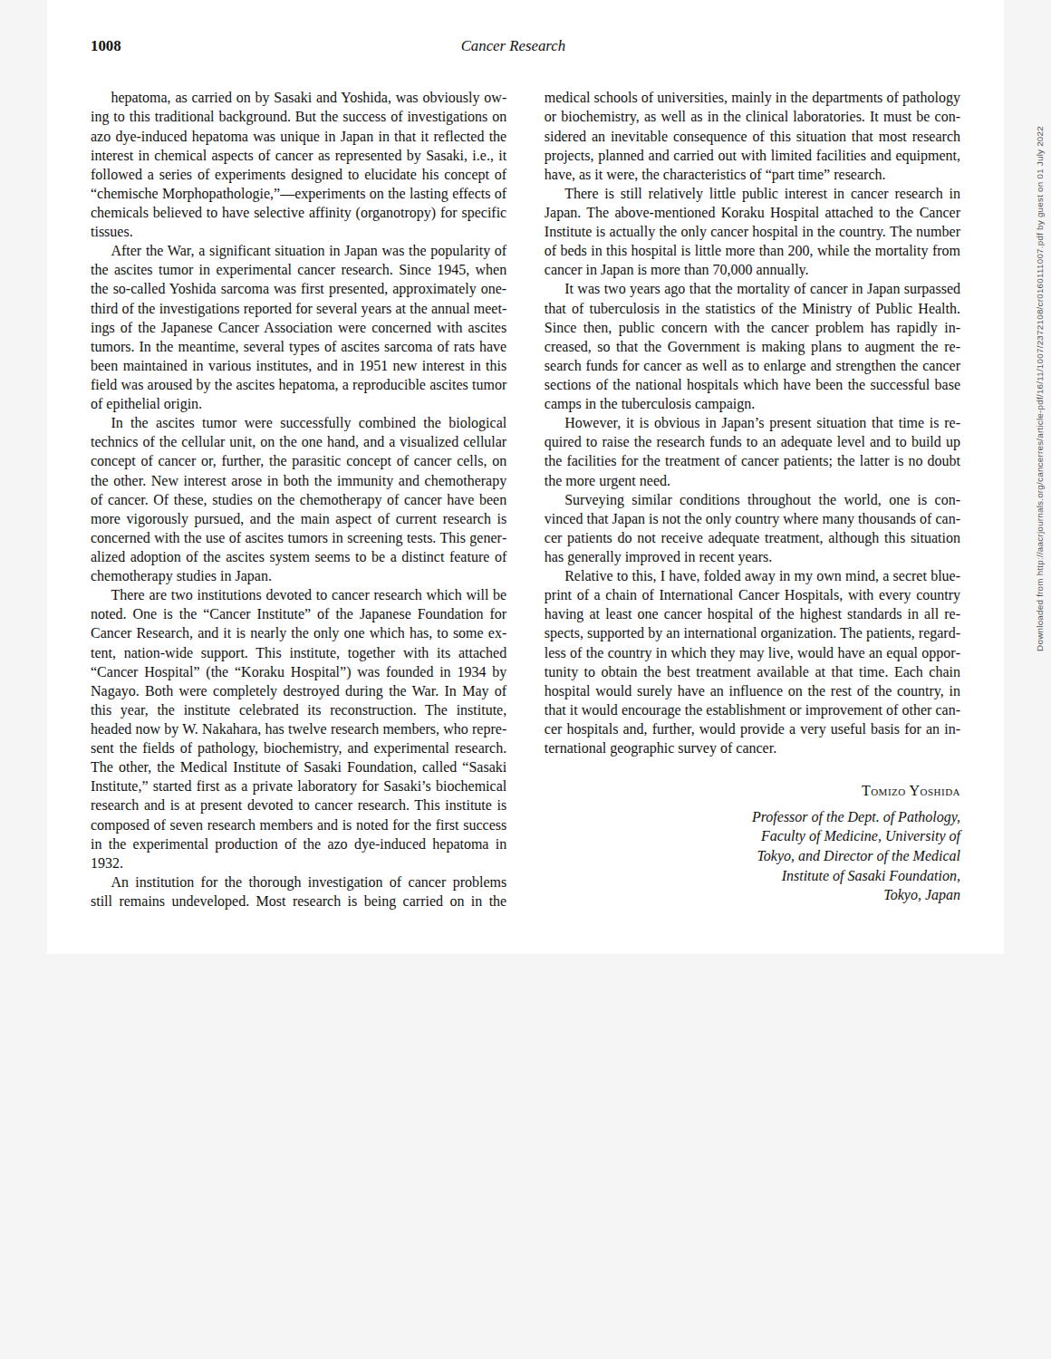Downloaded from http://aacrjournals.org/cancerres/article-pdf/16/11/1007/2372108/cr0160111007.pdf by guest on 01 July 2022
1008 Cancer Research
hepatoma, as carried on by Sasaki and Yoshida, was obviously owing to this traditional background. But the success of investigations on azo dye-induced hepatoma was unique in Japan in that it reflected the interest in chemical aspects of cancer as represented by Sasaki, i.e., it followed a series of experiments designed to elucidate his concept of “chemische Morphopathologie,”—experiments on the lasting effects of chemicals believed to have selective affinity (organotropy) for specific tissues.
After the War, a significant situation in Japan was the popularity of the ascites tumor in experimental cancer research. Since 1945, when the so-called Yoshida sarcoma was first presented, approximately one-third of the investigations reported for several years at the annual meetings of the Japanese Cancer Association were concerned with ascites tumors. In the meantime, several types of ascites sarcoma of rats have been maintained in various institutes, and in 1951 new interest in this field was aroused by the ascites hepatoma, a reproducible ascites tumor of epithelial origin.
In the ascites tumor were successfully combined the biological technics of the cellular unit, on the one hand, and a visualized cellular concept of cancer or, further, the parasitic concept of cancer cells, on the other. New interest arose in both the immunity and chemotherapy of cancer. Of these, studies on the chemotherapy of cancer have been more vigorously pursued, and the main aspect of current research is concerned with the use of ascites tumors in screening tests. This generalized adoption of the ascites system seems to be a distinct feature of chemotherapy studies in Japan.
There are two institutions devoted to cancer research which will be noted. One is the “Cancer Institute” of the Japanese Foundation for Cancer Research, and it is nearly the only one which has, to some extent, nation-wide support. This institute, together with its attached “Cancer Hospital” (the “Koraku Hospital”) was founded in 1934 by Nagayo. Both were completely destroyed during the War. In May of this year, the institute celebrated its reconstruction. The institute, headed now by W. Nakahara, has twelve research members, who represent the fields of pathology, biochemistry, and experimental research. The other, the Medical Institute of Sasaki Foundation, called “Sasaki Institute,” started first as a private laboratory for Sasaki’s biochemical research and is at present devoted to cancer research. This institute is composed of seven research members and is noted for the first success in the experimental production of the azo dye-induced hepatoma in 1932.
An institution for the thorough investigation of cancer problems still remains undeveloped. Most research is being carried on in the medical schools of universities, mainly in the departments of pathology or biochemistry, as well as in the clinical laboratories. It must be considered an inevitable consequence of this situation that most research projects, planned and carried out with limited facilities and equipment, have, as it were, the characteristics of “part time” research.
There is still relatively little public interest in cancer research in Japan. The above-mentioned Koraku Hospital attached to the Cancer Institute is actually the only cancer hospital in the country. The number of beds in this hospital is little more than 200, while the mortality from cancer in Japan is more than 70,000 annually.
It was two years ago that the mortality of cancer in Japan surpassed that of tuberculosis in the statistics of the Ministry of Public Health. Since then, public concern with the cancer problem has rapidly increased, so that the Government is making plans to augment the research funds for cancer as well as to enlarge and strengthen the cancer sections of the national hospitals which have been the successful base camps in the tuberculosis campaign.
However, it is obvious in Japan’s present situation that time is required to raise the research funds to an adequate level and to build up the facilities for the treatment of cancer patients; the latter is no doubt the more urgent need.
Surveying similar conditions throughout the world, one is convinced that Japan is not the only country where many thousands of cancer patients do not receive adequate treatment, although this situation has generally improved in recent years.
Relative to this, I have, folded away in my own mind, a secret blueprint of a chain of International Cancer Hospitals, with every country having at least one cancer hospital of the highest standards in all respects, supported by an international organization. The patients, regardless of the country in which they may live, would have an equal opportunity to obtain the best treatment available at that time. Each chain hospital would surely have an influence on the rest of the country, in that it would encourage the establishment or improvement of other cancer hospitals and, further, would provide a very useful basis for an international geographic survey of cancer.
Tomizo Yoshida
Professor of the Dept. of Pathology,
Faculty of Medicine, University of
Tokyo, and Director of the Medical
Institute of Sasaki Foundation,
Tokyo, Japan